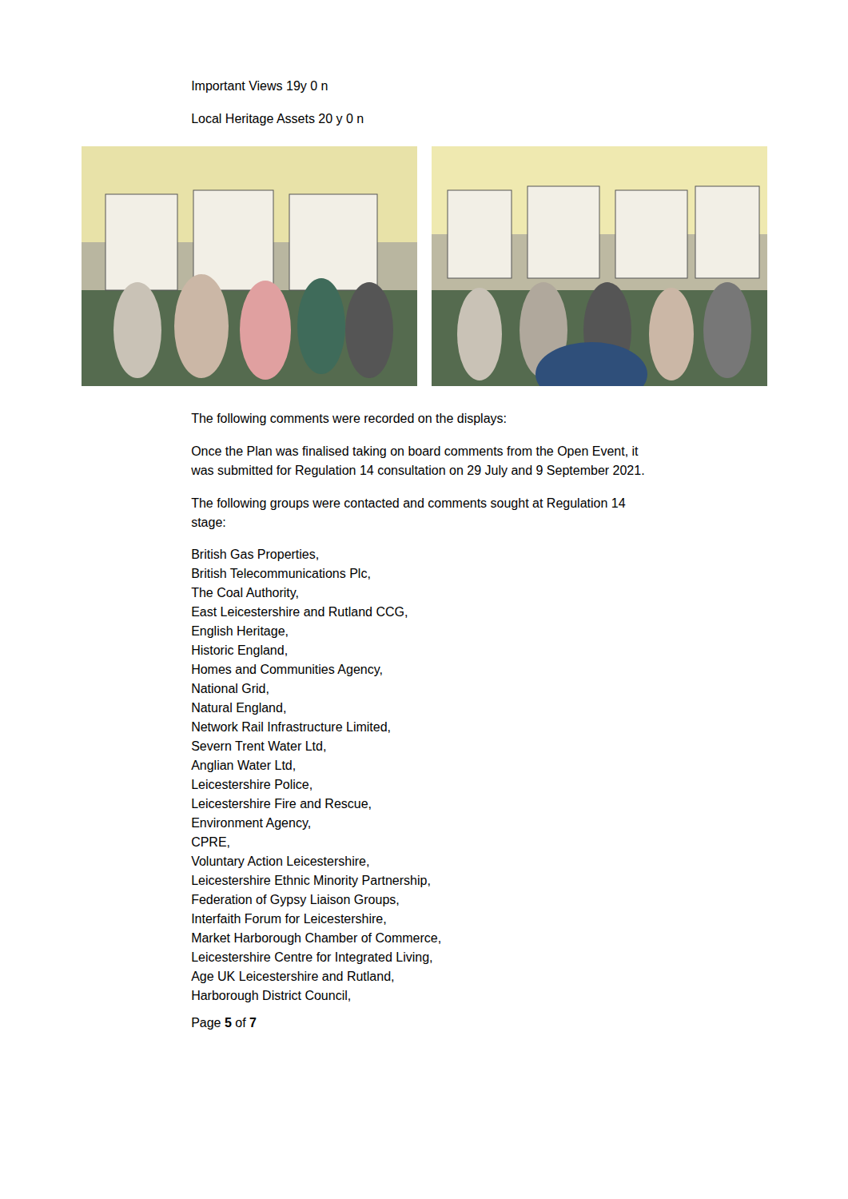Important Views 19y 0 n
Local Heritage Assets 20 y 0 n
The following comments were recorded on the displays:
Once the Plan was finalised taking on board comments from the Open Event, it was submitted for Regulation 14 consultation on 29 July and 9 September 2021.
The following groups were contacted and comments sought at Regulation 14 stage:
British Gas Properties,
British Telecommunications Plc,
The Coal Authority,
East Leicestershire and Rutland CCG,
English Heritage,
Historic England,
Homes and Communities Agency,
National Grid,
Natural England,
Network Rail Infrastructure Limited,
Severn Trent Water Ltd,
Anglian Water Ltd,
Leicestershire Police,
Leicestershire Fire and Rescue,
Environment Agency,
CPRE,
Voluntary Action Leicestershire,
Leicestershire Ethnic Minority Partnership,
Federation of Gypsy Liaison Groups,
Interfaith Forum for Leicestershire,
Market Harborough Chamber of Commerce,
Leicestershire Centre for Integrated Living,
Age UK Leicestershire and Rutland,
Harborough District Council,
Page 5 of 7